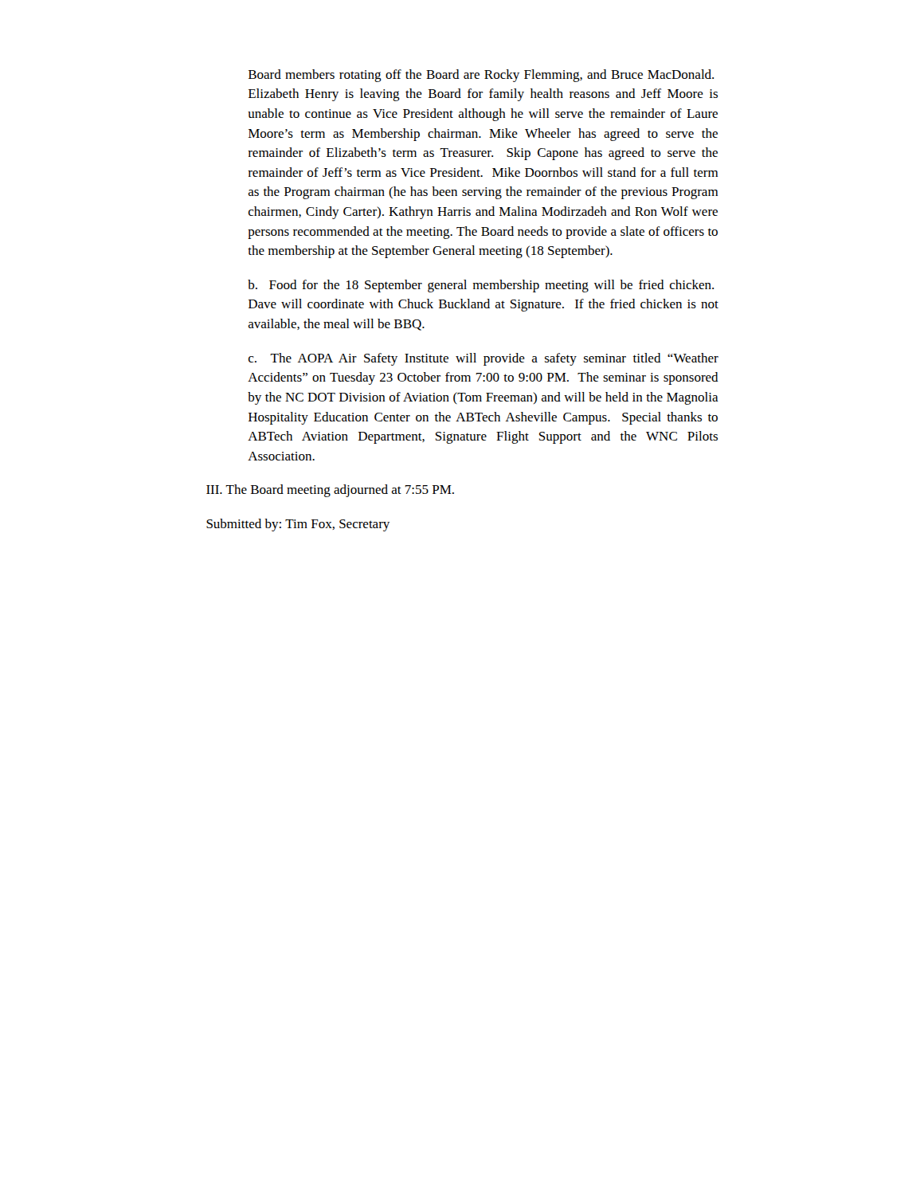Board members rotating off the Board are Rocky Flemming, and Bruce MacDonald. Elizabeth Henry is leaving the Board for family health reasons and Jeff Moore is unable to continue as Vice President although he will serve the remainder of Laure Moore’s term as Membership chairman. Mike Wheeler has agreed to serve the remainder of Elizabeth’s term as Treasurer. Skip Capone has agreed to serve the remainder of Jeff’s term as Vice President. Mike Doornbos will stand for a full term as the Program chairman (he has been serving the remainder of the previous Program chairmen, Cindy Carter). Kathryn Harris and Malina Modirzadeh and Ron Wolf were persons recommended at the meeting. The Board needs to provide a slate of officers to the membership at the September General meeting (18 September).
b. Food for the 18 September general membership meeting will be fried chicken. Dave will coordinate with Chuck Buckland at Signature. If the fried chicken is not available, the meal will be BBQ.
c. The AOPA Air Safety Institute will provide a safety seminar titled “Weather Accidents” on Tuesday 23 October from 7:00 to 9:00 PM. The seminar is sponsored by the NC DOT Division of Aviation (Tom Freeman) and will be held in the Magnolia Hospitality Education Center on the ABTech Asheville Campus. Special thanks to ABTech Aviation Department, Signature Flight Support and the WNC Pilots Association.
III. The Board meeting adjourned at 7:55 PM.
Submitted by: Tim Fox, Secretary